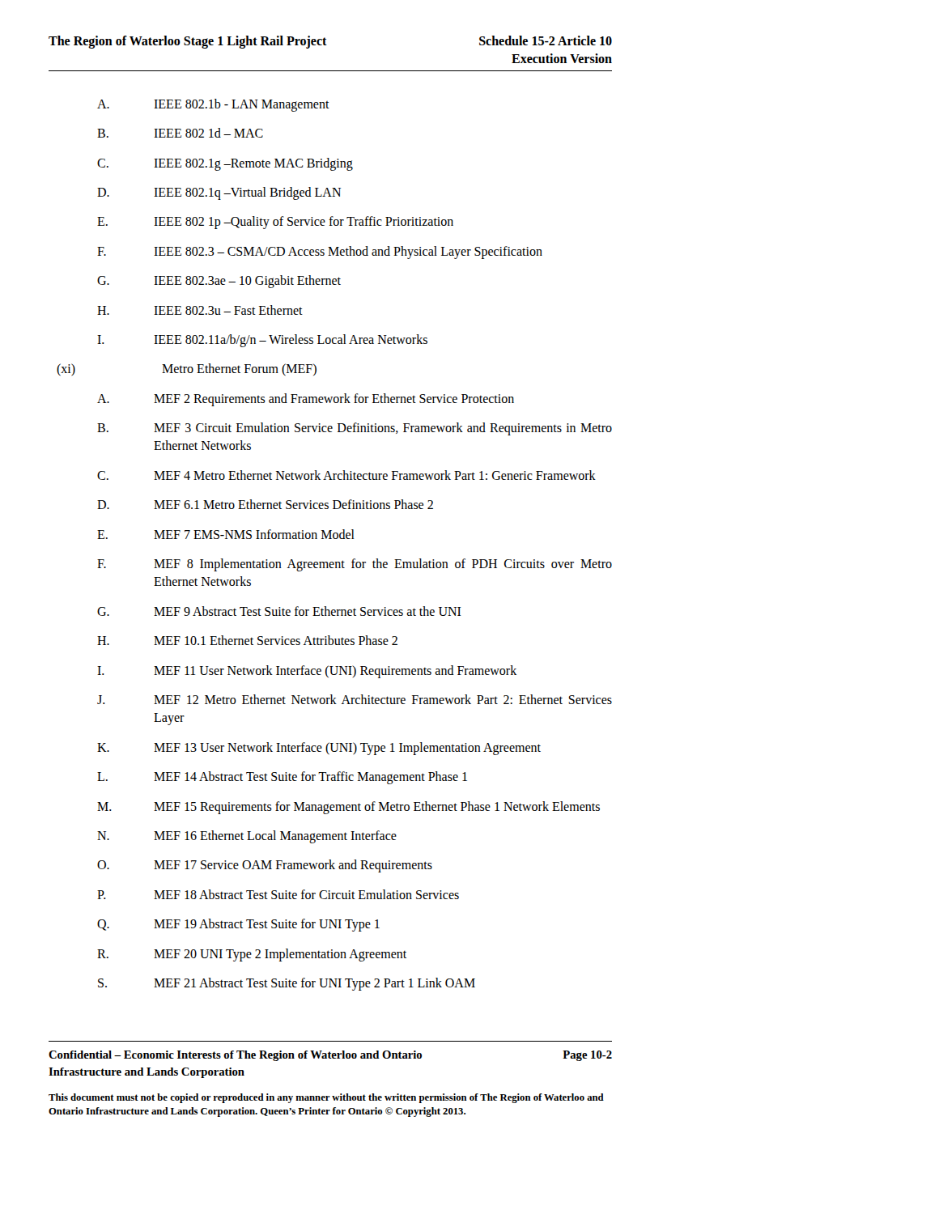The Region of Waterloo Stage 1 Light Rail Project
Schedule 15-2 Article 10
Execution Version
A.
IEEE 802.1b - LAN Management
B.
IEEE 802 1d – MAC
C.
IEEE 802.1g –Remote MAC Bridging
D.
IEEE 802.1q –Virtual Bridged LAN
E.
IEEE 802 1p –Quality of Service for Traffic Prioritization
F.
IEEE 802.3 – CSMA/CD Access Method and Physical Layer Specification
G.
IEEE 802.3ae – 10 Gigabit Ethernet
H.
IEEE 802.3u – Fast Ethernet
I.
IEEE 802.11a/b/g/n – Wireless Local Area Networks
(xi)
Metro Ethernet Forum (MEF)
A.
MEF 2 Requirements and Framework for Ethernet Service Protection
B.
MEF 3 Circuit Emulation Service Definitions, Framework and Requirements in Metro Ethernet Networks
C.
MEF 4 Metro Ethernet Network Architecture Framework Part 1: Generic Framework
D.
MEF 6.1 Metro Ethernet Services Definitions Phase 2
E.
MEF 7 EMS-NMS Information Model
F.
MEF 8 Implementation Agreement for the Emulation of PDH Circuits over Metro Ethernet Networks
G.
MEF 9 Abstract Test Suite for Ethernet Services at the UNI
H.
MEF 10.1 Ethernet Services Attributes Phase 2
I.
MEF 11 User Network Interface (UNI) Requirements and Framework
J.
MEF 12 Metro Ethernet Network Architecture Framework Part 2: Ethernet Services Layer
K.
MEF 13 User Network Interface (UNI) Type 1 Implementation Agreement
L.
MEF 14 Abstract Test Suite for Traffic Management Phase 1
M.
MEF 15 Requirements for Management of Metro Ethernet Phase 1 Network Elements
N.
MEF 16 Ethernet Local Management Interface
O.
MEF 17 Service OAM Framework and Requirements
P.
MEF 18 Abstract Test Suite for Circuit Emulation Services
Q.
MEF 19 Abstract Test Suite for UNI Type 1
R.
MEF 20 UNI Type 2 Implementation Agreement
S.
MEF 21 Abstract Test Suite for UNI Type 2 Part 1 Link OAM
Confidential – Economic Interests of The Region of Waterloo and Ontario Infrastructure and Lands Corporation
Page 10-2
This document must not be copied or reproduced in any manner without the written permission of The Region of Waterloo and Ontario Infrastructure and Lands Corporation. Queen’s Printer for Ontario © Copyright 2013.